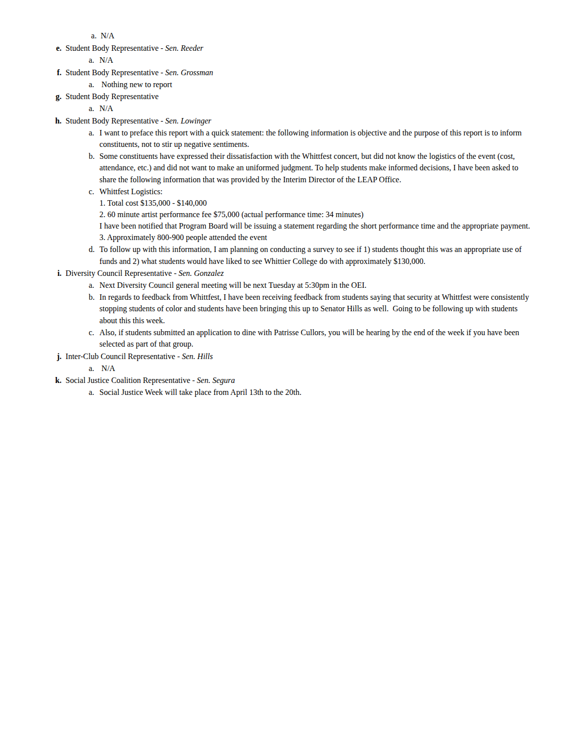a. N/A
e. Student Body Representative - Sen. Reeder
a. N/A
f. Student Body Representative - Sen. Grossman
a. Nothing new to report
g. Student Body Representative
a. N/A
h. Student Body Representative - Sen. Lowinger
a. I want to preface this report with a quick statement: the following information is objective and the purpose of this report is to inform constituents, not to stir up negative sentiments.
b. Some constituents have expressed their dissatisfaction with the Whittfest concert, but did not know the logistics of the event (cost, attendance, etc.) and did not want to make an uniformed judgment. To help students make informed decisions, I have been asked to share the following information that was provided by the Interim Director of the LEAP Office.
c. Whittfest Logistics:
1. Total cost $135,000 - $140,000
2. 60 minute artist performance fee $75,000 (actual performance time: 34 minutes)
I have been notified that Program Board will be issuing a statement regarding the short performance time and the appropriate payment.
3. Approximately 800-900 people attended the event
d. To follow up with this information, I am planning on conducting a survey to see if 1) students thought this was an appropriate use of funds and 2) what students would have liked to see Whittier College do with approximately $130,000.
i. Diversity Council Representative - Sen. Gonzalez
a. Next Diversity Council general meeting will be next Tuesday at 5:30pm in the OEI.
b. In regards to feedback from Whittfest, I have been receiving feedback from students saying that security at Whittfest were consistently stopping students of color and students have been bringing this up to Senator Hills as well. Going to be following up with students about this this week.
c. Also, if students submitted an application to dine with Patrisse Cullors, you will be hearing by the end of the week if you have been selected as part of that group.
j. Inter-Club Council Representative - Sen. Hills
a. N/A
k. Social Justice Coalition Representative - Sen. Segura
a. Social Justice Week will take place from April 13th to the 20th.